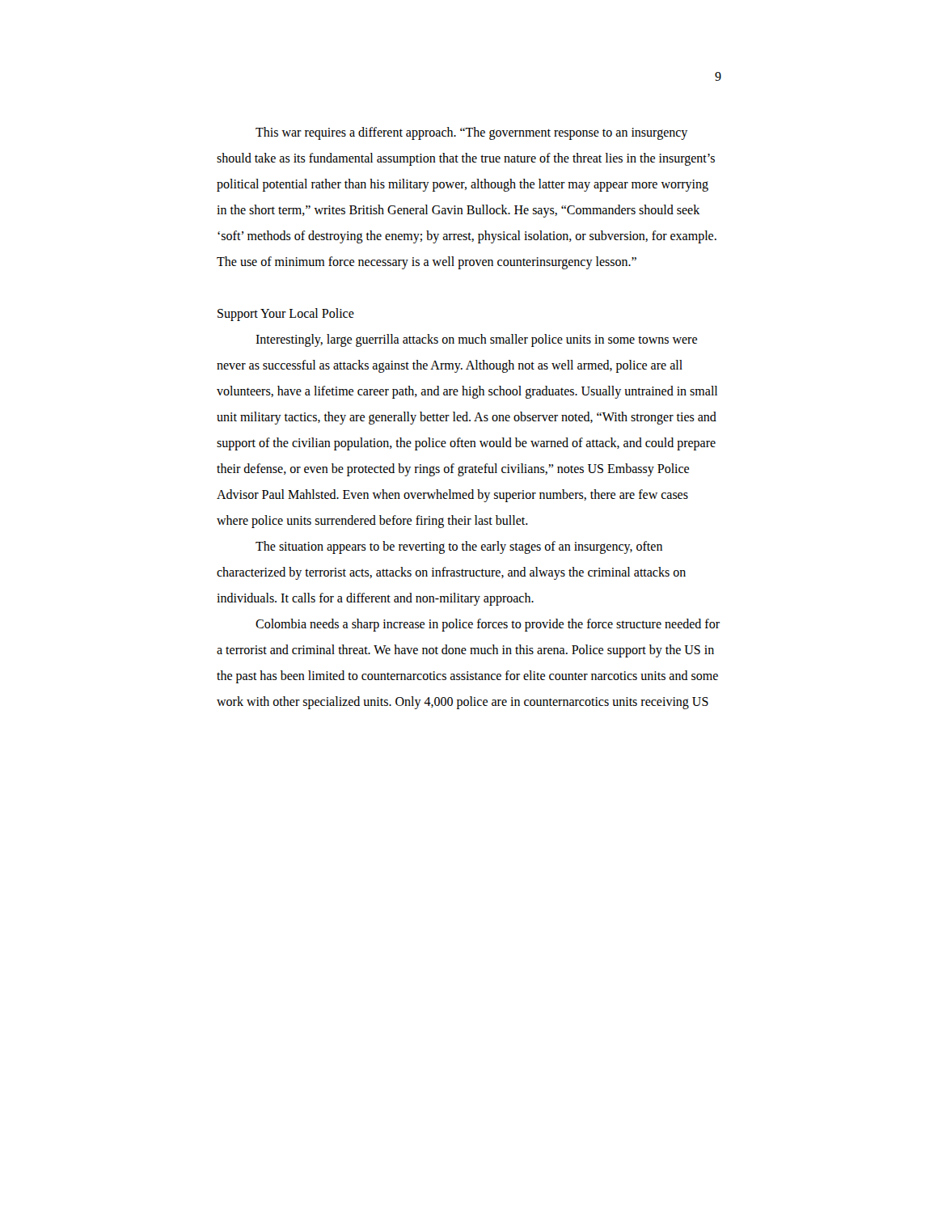9
This war requires a different approach. “The government response to an insurgency should take as its fundamental assumption that the true nature of the threat lies in the insurgent’s political potential rather than his military power, although the latter may appear more worrying in the short term,” writes British General Gavin Bullock. He says, “Commanders should seek ‘soft’ methods of destroying the enemy; by arrest, physical isolation, or subversion, for example. The use of minimum force necessary is a well proven counterinsurgency lesson.”
Support Your Local Police
Interestingly, large guerrilla attacks on much smaller police units in some towns were never as successful as attacks against the Army. Although not as well armed, police are all volunteers, have a lifetime career path, and are high school graduates. Usually untrained in small unit military tactics, they are generally better led. As one observer noted, “With stronger ties and support of the civilian population, the police often would be warned of attack, and could prepare their defense, or even be protected by rings of grateful civilians,” notes US Embassy Police Advisor Paul Mahlsted. Even when overwhelmed by superior numbers, there are few cases where police units surrendered before firing their last bullet.
The situation appears to be reverting to the early stages of an insurgency, often characterized by terrorist acts, attacks on infrastructure, and always the criminal attacks on individuals. It calls for a different and non-military approach.
Colombia needs a sharp increase in police forces to provide the force structure needed for a terrorist and criminal threat. We have not done much in this arena. Police support by the US in the past has been limited to counternarcotics assistance for elite counter narcotics units and some work with other specialized units. Only 4,000 police are in counternarcotics units receiving US